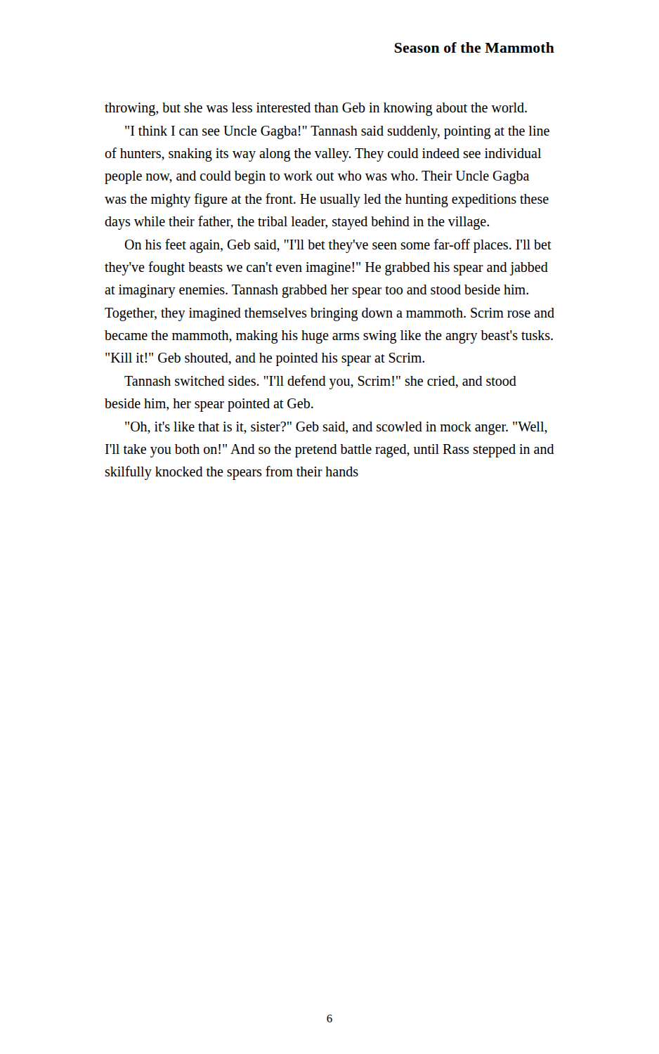Season of the Mammoth
throwing, but she was less interested than Geb in knowing about the world.
"I think I can see Uncle Gagba!" Tannash said suddenly, pointing at the line of hunters, snaking its way along the valley. They could indeed see individual people now, and could begin to work out who was who. Their Uncle Gagba was the mighty figure at the front. He usually led the hunting expeditions these days while their father, the tribal leader, stayed behind in the village.
On his feet again, Geb said, "I'll bet they've seen some far-off places. I'll bet they've fought beasts we can't even imagine!" He grabbed his spear and jabbed at imaginary enemies. Tannash grabbed her spear too and stood beside him. Together, they imagined themselves bringing down a mammoth. Scrim rose and became the mammoth, making his huge arms swing like the angry beast's tusks. "Kill it!" Geb shouted, and he pointed his spear at Scrim.
Tannash switched sides. "I'll defend you, Scrim!" she cried, and stood beside him, her spear pointed at Geb.
"Oh, it's like that is it, sister?" Geb said, and scowled in mock anger. "Well, I'll take you both on!" And so the pretend battle raged, until Rass stepped in and skilfully knocked the spears from their hands
6